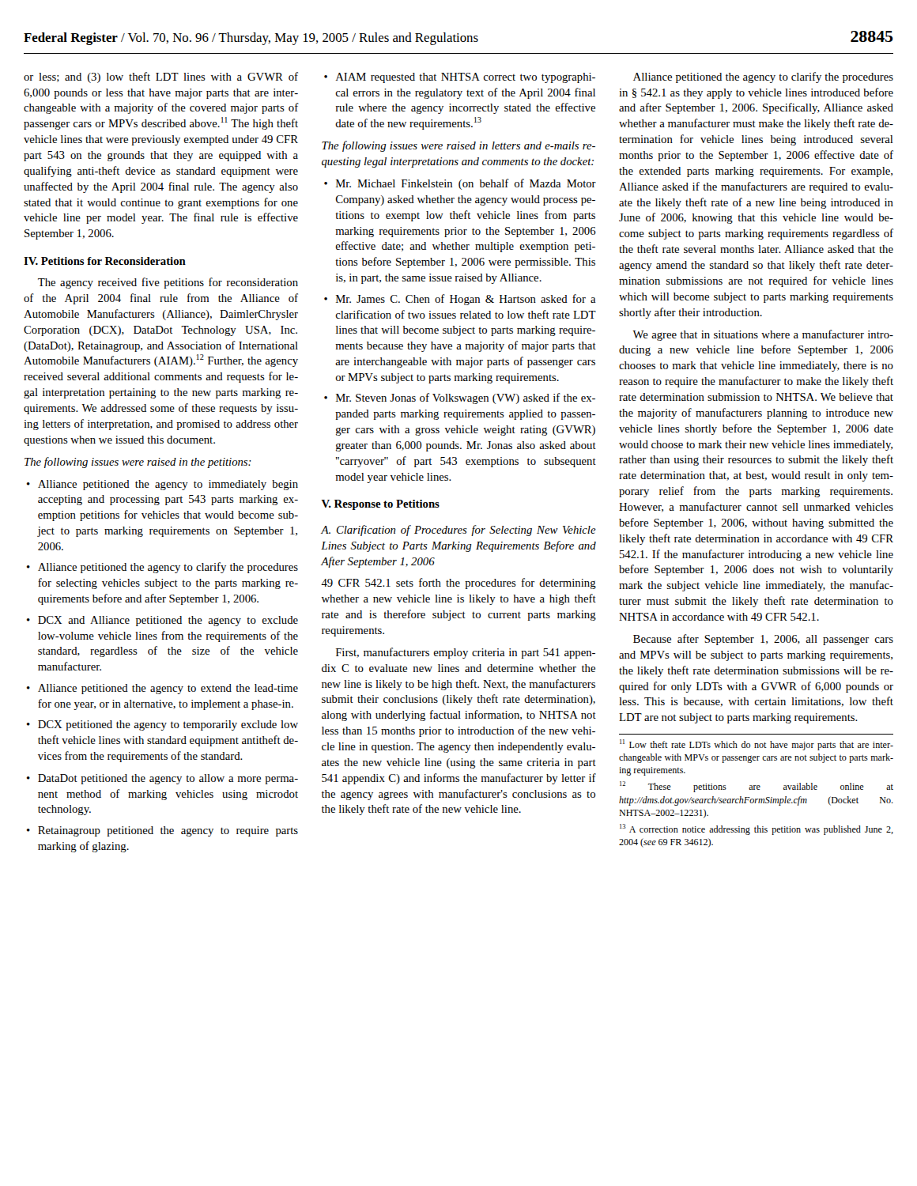Federal Register / Vol. 70, No. 96 / Thursday, May 19, 2005 / Rules and Regulations
28845
or less; and (3) low theft LDT lines with a GVWR of 6,000 pounds or less that have major parts that are interchangeable with a majority of the covered major parts of passenger cars or MPVs described above.11 The high theft vehicle lines that were previously exempted under 49 CFR part 543 on the grounds that they are equipped with a qualifying anti-theft device as standard equipment were unaffected by the April 2004 final rule. The agency also stated that it would continue to grant exemptions for one vehicle line per model year. The final rule is effective September 1, 2006.
IV. Petitions for Reconsideration
The agency received five petitions for reconsideration of the April 2004 final rule from the Alliance of Automobile Manufacturers (Alliance), DaimlerChrysler Corporation (DCX), DataDot Technology USA, Inc. (DataDot), Retainagroup, and Association of International Automobile Manufacturers (AIAM).12 Further, the agency received several additional comments and requests for legal interpretation pertaining to the new parts marking requirements. We addressed some of these requests by issuing letters of interpretation, and promised to address other questions when we issued this document.
The following issues were raised in the petitions:
Alliance petitioned the agency to immediately begin accepting and processing part 543 parts marking exemption petitions for vehicles that would become subject to parts marking requirements on September 1, 2006.
Alliance petitioned the agency to clarify the procedures for selecting vehicles subject to the parts marking requirements before and after September 1, 2006.
DCX and Alliance petitioned the agency to exclude low-volume vehicle lines from the requirements of the standard, regardless of the size of the vehicle manufacturer.
Alliance petitioned the agency to extend the lead-time for one year, or in alternative, to implement a phase-in.
DCX petitioned the agency to temporarily exclude low theft vehicle lines with standard equipment antitheft devices from the requirements of the standard.
DataDot petitioned the agency to allow a more permanent method of marking vehicles using microdot technology.
Retainagroup petitioned the agency to require parts marking of glazing.
AIAM requested that NHTSA correct two typographical errors in the regulatory text of the April 2004 final rule where the agency incorrectly stated the effective date of the new requirements.13
The following issues were raised in letters and e-mails requesting legal interpretations and comments to the docket:
Mr. Michael Finkelstein (on behalf of Mazda Motor Company) asked whether the agency would process petitions to exempt low theft vehicle lines from parts marking requirements prior to the September 1, 2006 effective date; and whether multiple exemption petitions before September 1, 2006 were permissible. This is, in part, the same issue raised by Alliance.
Mr. James C. Chen of Hogan & Hartson asked for a clarification of two issues related to low theft rate LDT lines that will become subject to parts marking requirements because they have a majority of major parts that are interchangeable with major parts of passenger cars or MPVs subject to parts marking requirements.
Mr. Steven Jonas of Volkswagen (VW) asked if the expanded parts marking requirements applied to passenger cars with a gross vehicle weight rating (GVWR) greater than 6,000 pounds. Mr. Jonas also asked about ''carryover'' of part 543 exemptions to subsequent model year vehicle lines.
V. Response to Petitions
A. Clarification of Procedures for Selecting New Vehicle Lines Subject to Parts Marking Requirements Before and After September 1, 2006
49 CFR 542.1 sets forth the procedures for determining whether a new vehicle line is likely to have a high theft rate and is therefore subject to current parts marking requirements.
First, manufacturers employ criteria in part 541 appendix C to evaluate new lines and determine whether the new line is likely to be high theft. Next, the manufacturers submit their conclusions (likely theft rate determination), along with underlying factual information, to NHTSA not less than 15 months prior to introduction of the new vehicle line in question. The agency then independently evaluates the new vehicle line (using the same criteria in part 541 appendix C) and informs the manufacturer by letter if the agency agrees with manufacturer's conclusions as to the likely theft rate of the new vehicle line.
Alliance petitioned the agency to clarify the procedures in § 542.1 as they apply to vehicle lines introduced before and after September 1, 2006. Specifically, Alliance asked whether a manufacturer must make the likely theft rate determination for vehicle lines being introduced several months prior to the September 1, 2006 effective date of the extended parts marking requirements. For example, Alliance asked if the manufacturers are required to evaluate the likely theft rate of a new line being introduced in June of 2006, knowing that this vehicle line would become subject to parts marking requirements regardless of the theft rate several months later. Alliance asked that the agency amend the standard so that likely theft rate determination submissions are not required for vehicle lines which will become subject to parts marking requirements shortly after their introduction.
We agree that in situations where a manufacturer introducing a new vehicle line before September 1, 2006 chooses to mark that vehicle line immediately, there is no reason to require the manufacturer to make the likely theft rate determination submission to NHTSA. We believe that the majority of manufacturers planning to introduce new vehicle lines shortly before the September 1, 2006 date would choose to mark their new vehicle lines immediately, rather than using their resources to submit the likely theft rate determination that, at best, would result in only temporary relief from the parts marking requirements. However, a manufacturer cannot sell unmarked vehicles before September 1, 2006, without having submitted the likely theft rate determination in accordance with 49 CFR 542.1. If the manufacturer introducing a new vehicle line before September 1, 2006 does not wish to voluntarily mark the subject vehicle line immediately, the manufacturer must submit the likely theft rate determination to NHTSA in accordance with 49 CFR 542.1.
Because after September 1, 2006, all passenger cars and MPVs will be subject to parts marking requirements, the likely theft rate determination submissions will be required for only LDTs with a GVWR of 6,000 pounds or less. This is because, with certain limitations, low theft LDT are not subject to parts marking requirements.
11 Low theft rate LDTs which do not have major parts that are interchangeable with MPVs or passenger cars are not subject to parts marking requirements.
12 These petitions are available online at http://dms.dot.gov/search/searchFormSimple.cfm (Docket No. NHTSA–2002–12231).
13 A correction notice addressing this petition was published June 2, 2004 (see 69 FR 34612).